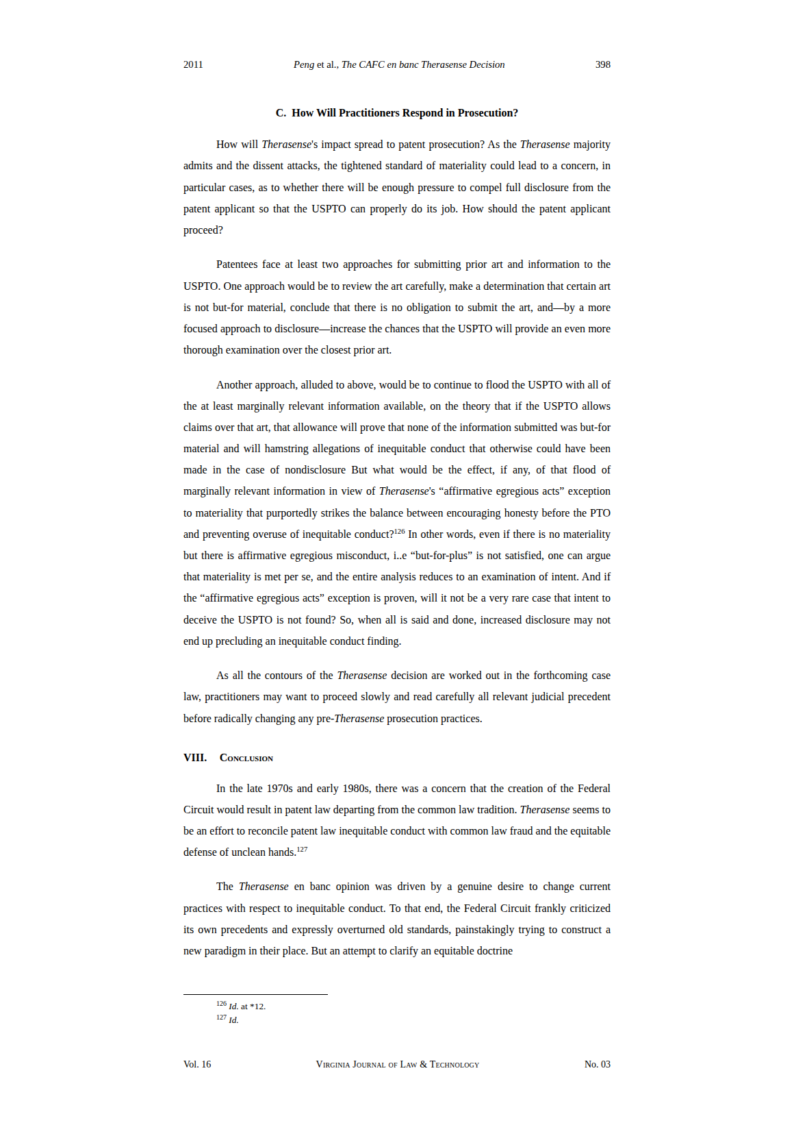2011 Peng et al., The CAFC en banc Therasense Decision 398
C. How Will Practitioners Respond in Prosecution?
How will Therasense's impact spread to patent prosecution? As the Therasense majority admits and the dissent attacks, the tightened standard of materiality could lead to a concern, in particular cases, as to whether there will be enough pressure to compel full disclosure from the patent applicant so that the USPTO can properly do its job. How should the patent applicant proceed?
Patentees face at least two approaches for submitting prior art and information to the USPTO. One approach would be to review the art carefully, make a determination that certain art is not but-for material, conclude that there is no obligation to submit the art, and—by a more focused approach to disclosure—increase the chances that the USPTO will provide an even more thorough examination over the closest prior art.
Another approach, alluded to above, would be to continue to flood the USPTO with all of the at least marginally relevant information available, on the theory that if the USPTO allows claims over that art, that allowance will prove that none of the information submitted was but-for material and will hamstring allegations of inequitable conduct that otherwise could have been made in the case of nondisclosure But what would be the effect, if any, of that flood of marginally relevant information in view of Therasense's “affirmative egregious acts” exception to materiality that purportedly strikes the balance between encouraging honesty before the PTO and preventing overuse of inequitable conduct?126 In other words, even if there is no materiality but there is affirmative egregious misconduct, i..e “but-for-plus” is not satisfied, one can argue that materiality is met per se, and the entire analysis reduces to an examination of intent. And if the “affirmative egregious acts” exception is proven, will it not be a very rare case that intent to deceive the USPTO is not found? So, when all is said and done, increased disclosure may not end up precluding an inequitable conduct finding.
As all the contours of the Therasense decision are worked out in the forthcoming case law, practitioners may want to proceed slowly and read carefully all relevant judicial precedent before radically changing any pre-Therasense prosecution practices.
VIII. Conclusion
In the late 1970s and early 1980s, there was a concern that the creation of the Federal Circuit would result in patent law departing from the common law tradition. Therasense seems to be an effort to reconcile patent law inequitable conduct with common law fraud and the equitable defense of unclean hands.127
The Therasense en banc opinion was driven by a genuine desire to change current practices with respect to inequitable conduct. To that end, the Federal Circuit frankly criticized its own precedents and expressly overturned old standards, painstakingly trying to construct a new paradigm in their place. But an attempt to clarify an equitable doctrine
126 Id. at *12.
127 Id.
Vol. 16 Virginia Journal of Law & Technology No. 03